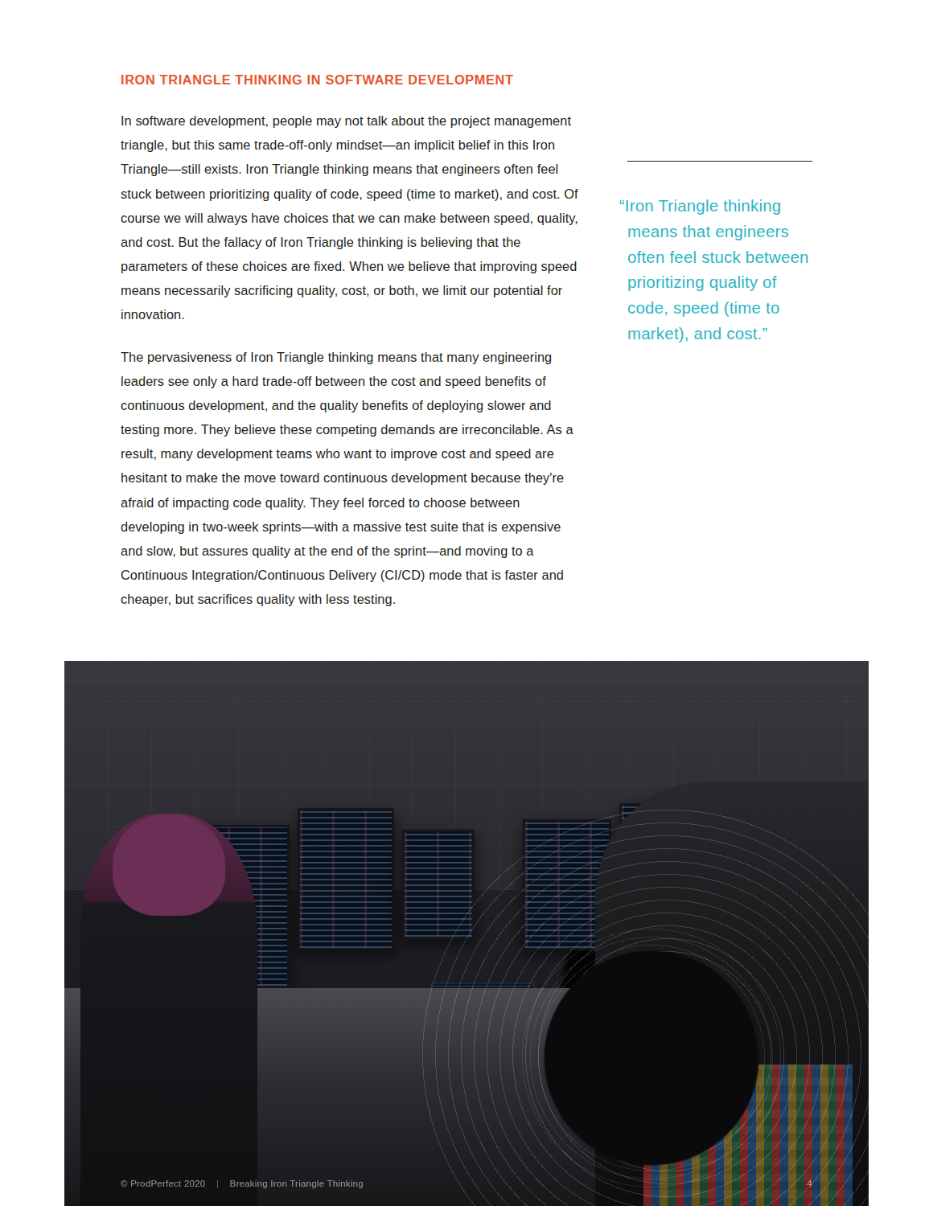Iron Triangle Thinking in Software Development
In software development, people may not talk about the project management triangle, but this same trade-off-only mindset—an implicit belief in this Iron Triangle—still exists. Iron Triangle thinking means that engineers often feel stuck between prioritizing quality of code, speed (time to market), and cost. Of course we will always have choices that we can make between speed, quality, and cost. But the fallacy of Iron Triangle thinking is believing that the parameters of these choices are fixed. When we believe that improving speed means necessarily sacrificing quality, cost, or both, we limit our potential for innovation.
The pervasiveness of Iron Triangle thinking means that many engineering leaders see only a hard trade-off between the cost and speed benefits of continuous development, and the quality benefits of deploying slower and testing more. They believe these competing demands are irreconcilable. As a result, many development teams who want to improve cost and speed are hesitant to make the move toward continuous development because they're afraid of impacting code quality. They feel forced to choose between developing in two-week sprints—with a massive test suite that is expensive and slow, but assures quality at the end of the sprint—and moving to a Continuous Integration/Continuous Delivery (CI/CD) mode that is faster and cheaper, but sacrifices quality with less testing.
“Iron Triangle thinking means that engineers often feel stuck between prioritizing quality of code, speed (time to market), and cost.”
© ProdPerfect 2020 | Breaking Iron Triangle Thinking
4